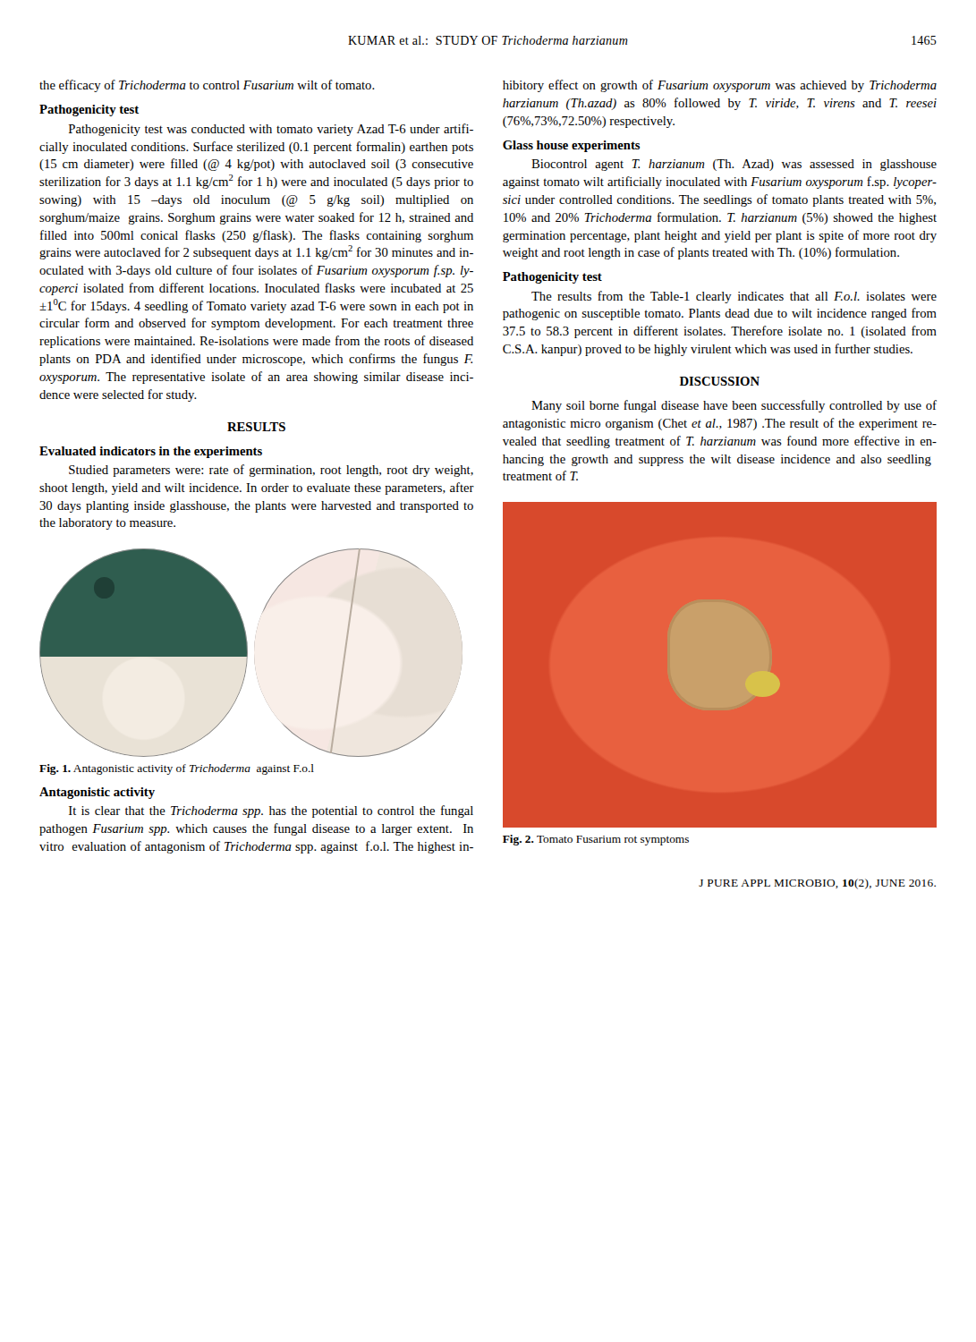KUMAR et al.: STUDY OF Trichoderma harzianum 1465
the efficacy of Trichoderma to control Fusarium wilt of tomato.
Pathogenicity test
Pathogenicity test was conducted with tomato variety Azad T-6 under artificially inoculated conditions. Surface sterilized (0.1 percent formalin) earthen pots (15 cm diameter) were filled (@ 4 kg/pot) with autoclaved soil (3 consecutive sterilization for 3 days at 1.1 kg/cm2 for 1 h) were and inoculated (5 days prior to sowing) with 15 –days old inoculum (@ 5 g/kg soil) multiplied on sorghum/maize grains. Sorghum grains were water soaked for 12 h, strained and filled into 500ml conical flasks (250 g/flask). The flasks containing sorghum grains were autoclaved for 2 subsequent days at 1.1 kg/cm2 for 30 minutes and inoculated with 3-days old culture of four isolates of Fusarium oxysporum f.sp. lycoperci isolated from different locations. Inoculated flasks were incubated at 25 ±10C for 15days. 4 seedling of Tomato variety azad T-6 were sown in each pot in circular form and observed for symptom development. For each treatment three replications were maintained. Re-isolations were made from the roots of diseased plants on PDA and identified under microscope, which confirms the fungus F. oxysporum. The representative isolate of an area showing similar disease incidence were selected for study.
RESULTS
Evaluated indicators in the experiments
Studied parameters were: rate of germination, root length, root dry weight, shoot length, yield and wilt incidence. In order to evaluate these parameters, after 30 days planting inside glasshouse, the plants were harvested and transported to the laboratory to measure.
Fig. 1. Antagonistic activity of Trichoderma against F.o.l
Antagonistic activity
It is clear that the Trichoderma spp. has the potential to control the fungal pathogen Fusarium spp. which causes the fungal disease to a larger extent. In vitro evaluation of antagonism of Trichoderma spp. against f.o.l. The highest inhibitory effect on growth of Fusarium oxysporum was achieved by Trichoderma harzianum (Th.azad) as 80% followed by T. viride, T. virens and T. reesei (76%,73%,72.50%) respectively.
Glass house experiments
Biocontrol agent T. harzianum (Th. Azad) was assessed in glasshouse against tomato wilt artificially inoculated with Fusarium oxysporum f.sp. lycopersici under controlled conditions. The seedlings of tomato plants treated with 5%, 10% and 20% Trichoderma formulation. T. harzianum (5%) showed the highest germination percentage, plant height and yield per plant is spite of more root dry weight and root length in case of plants treated with Th. (10%) formulation.
Pathogenicity test
The results from the Table-1 clearly indicates that all F.o.l. isolates were pathogenic on susceptible tomato. Plants dead due to wilt incidence ranged from 37.5 to 58.3 percent in different isolates. Therefore isolate no. 1 (isolated from C.S.A. kanpur) proved to be highly virulent which was used in further studies.
DISCUSSION
Many soil borne fungal disease have been successfully controlled by use of antagonistic micro organism (Chet et al., 1987) .The result of the experiment revealed that seedling treatment of T. harzianum was found more effective in enhancing the growth and suppress the wilt disease incidence and also seedling treatment of T.
Fig. 2. Tomato Fusarium rot symptoms
J PURE APPL MICROBIO, 10(2), JUNE 2016.